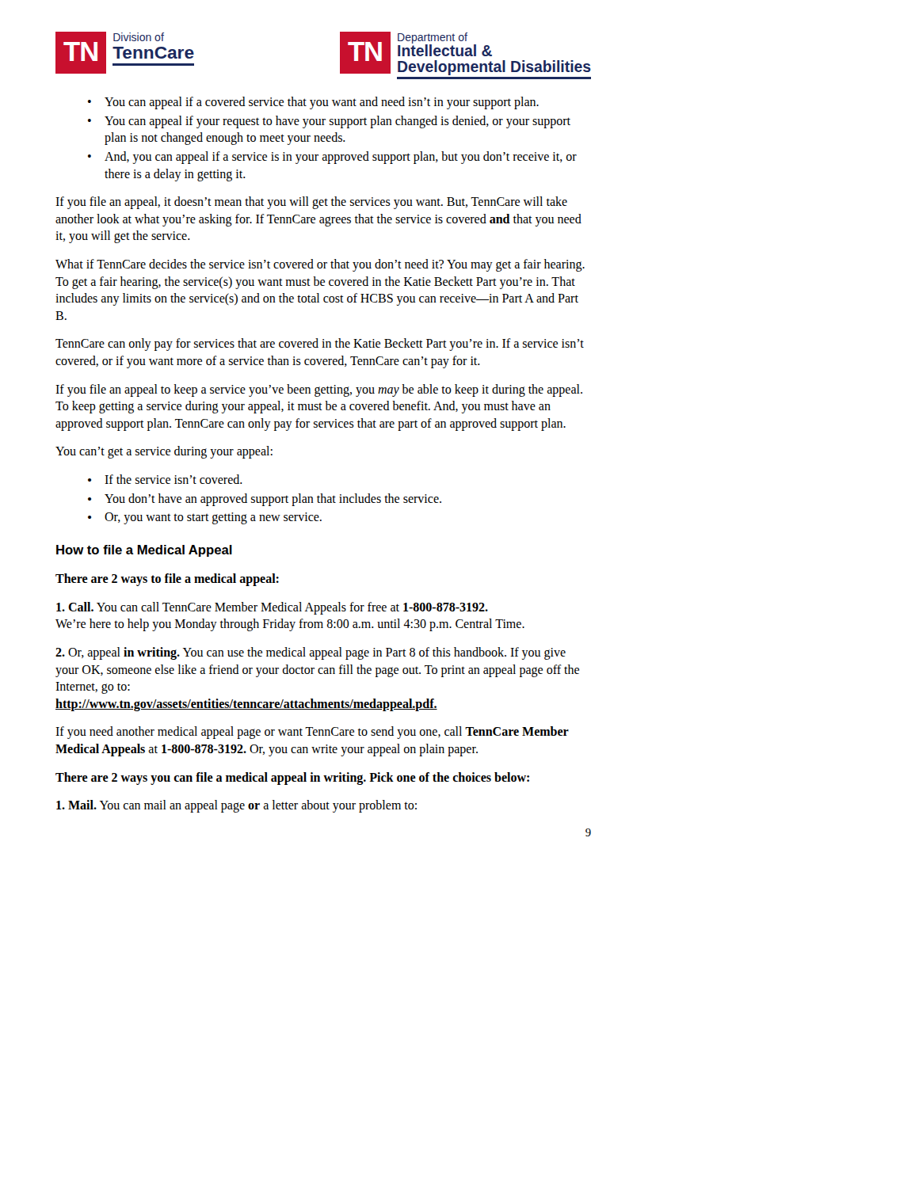TN
Division of TennCare
TN
Department of Intellectual & Developmental Disabilities
You can appeal if a covered service that you want and need isn’t in your support plan.
You can appeal if your request to have your support plan changed is denied, or your support plan is not changed enough to meet your needs.
And, you can appeal if a service is in your approved support plan, but you don’t receive it, or there is a delay in getting it.
If you file an appeal, it doesn’t mean that you will get the services you want. But, TennCare will take another look at what you’re asking for. If TennCare agrees that the service is covered and that you need it, you will get the service.
What if TennCare decides the service isn’t covered or that you don’t need it? You may get a fair hearing. To get a fair hearing, the service(s) you want must be covered in the Katie Beckett Part you’re in. That includes any limits on the service(s) and on the total cost of HCBS you can receive—in Part A and Part B.
TennCare can only pay for services that are covered in the Katie Beckett Part you’re in. If a service isn’t covered, or if you want more of a service than is covered, TennCare can’t pay for it.
If you file an appeal to keep a service you’ve been getting, you may be able to keep it during the appeal. To keep getting a service during your appeal, it must be a covered benefit. And, you must have an approved support plan. TennCare can only pay for services that are part of an approved support plan.
You can’t get a service during your appeal:
If the service isn’t covered.
You don’t have an approved support plan that includes the service.
Or, you want to start getting a new service.
How to file a Medical Appeal
There are 2 ways to file a medical appeal:
1. Call. You can call TennCare Member Medical Appeals for free at 1-800-878-3192.
We’re here to help you Monday through Friday from 8:00 a.m. until 4:30 p.m. Central Time.
2. Or, appeal in writing. You can use the medical appeal page in Part 8 of this handbook. If you give your OK, someone else like a friend or your doctor can fill the page out. To print an appeal page off the Internet, go to:
http://www.tn.gov/assets/entities/tenncare/attachments/medappeal.pdf.
If you need another medical appeal page or want TennCare to send you one, call TennCare Member Medical Appeals at 1-800-878-3192. Or, you can write your appeal on plain paper.
There are 2 ways you can file a medical appeal in writing. Pick one of the choices below:
1. Mail. You can mail an appeal page or a letter about your problem to:
9